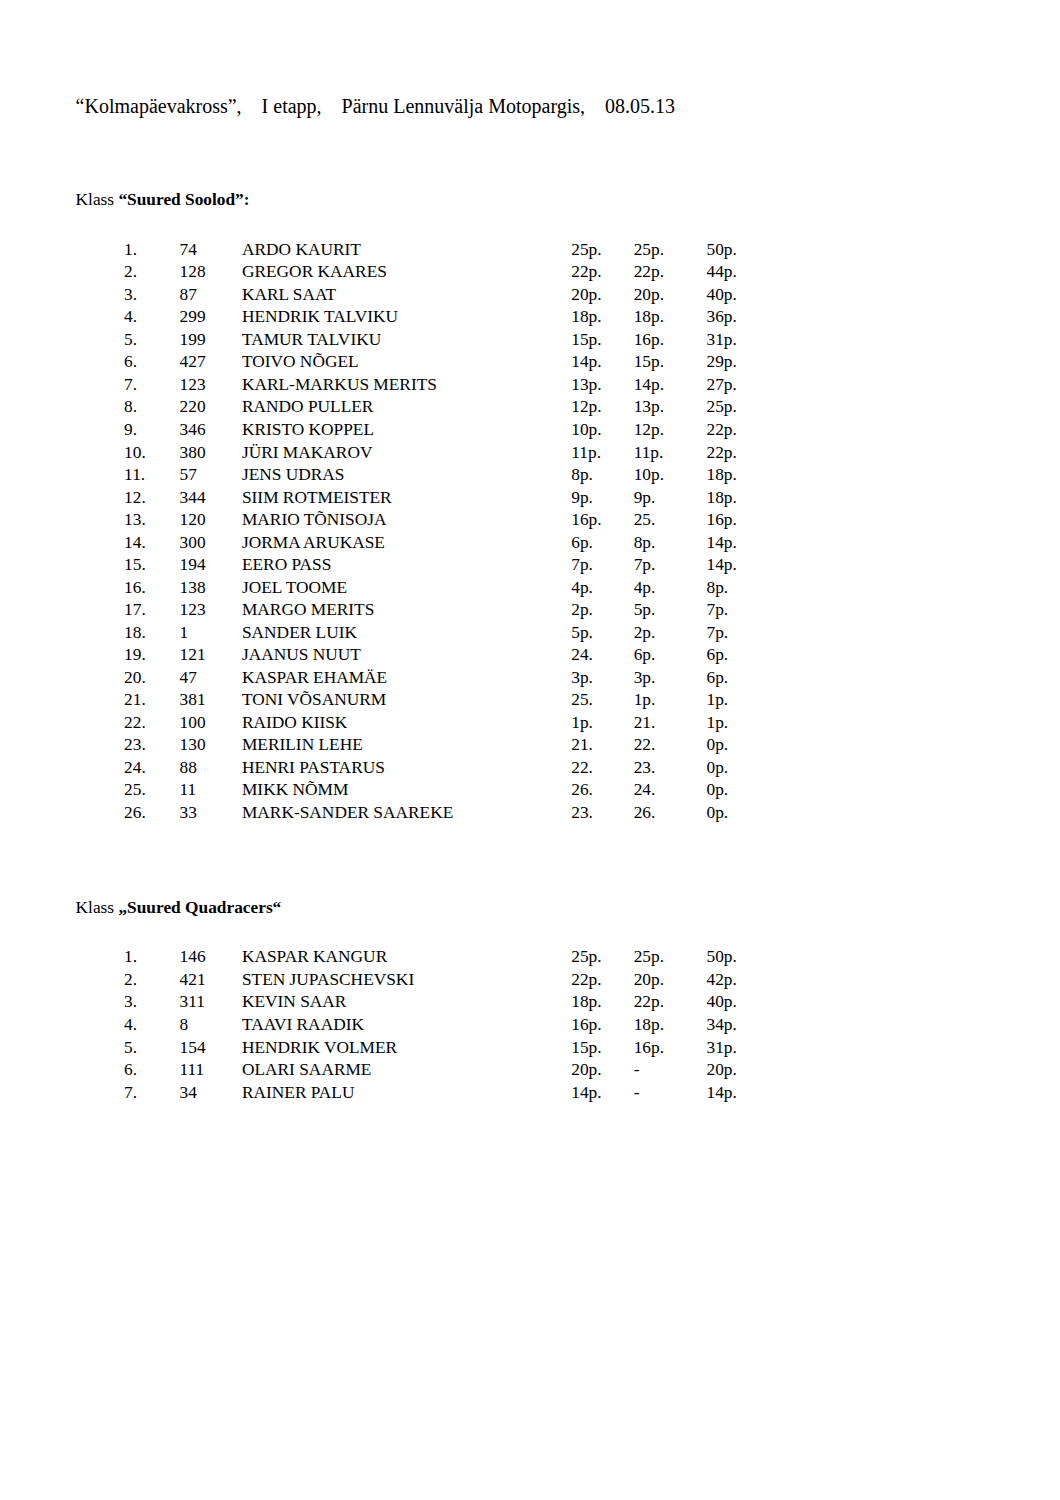“Kolmapäevakross”, I etapp, Pärnu Lennuvälja Motopargis, 08.05.13
Klass “Suured Soolod”:
| 1. | 74 | Ardo Kaurit | 25p. | 25p. | 50p. |
| 2. | 128 | Gregor Kaares | 22p. | 22p. | 44p. |
| 3. | 87 | Karl Saat | 20p. | 20p. | 40p. |
| 4. | 299 | Hendrik Talviku | 18p. | 18p. | 36p. |
| 5. | 199 | Tamur Talviku | 15p. | 16p. | 31p. |
| 6. | 427 | Toivo Nõgel | 14p. | 15p. | 29p. |
| 7. | 123 | Karl-Markus Merits | 13p. | 14p. | 27p. |
| 8. | 220 | Rando Puller | 12p. | 13p. | 25p. |
| 9. | 346 | Kristo Koppel | 10p. | 12p. | 22p. |
| 10. | 380 | Jüri Makarov | 11p. | 11p. | 22p. |
| 11. | 57 | Jens Udras | 8p. | 10p. | 18p. |
| 12. | 344 | Siim Rotmeister | 9p. | 9p. | 18p. |
| 13. | 120 | Mario Tõnisoja | 16p. | 25. | 16p. |
| 14. | 300 | Jorma Arukase | 6p. | 8p. | 14p. |
| 15. | 194 | Eero Pass | 7p. | 7p. | 14p. |
| 16. | 138 | Joel Toome | 4p. | 4p. | 8p. |
| 17. | 123 | Margo Merits | 2p. | 5p. | 7p. |
| 18. | 1 | Sander Luik | 5p. | 2p. | 7p. |
| 19. | 121 | Jaanus Nuut | 24. | 6p. | 6p. |
| 20. | 47 | Kaspar Ehamäe | 3p. | 3p. | 6p. |
| 21. | 381 | Toni Võsanurm | 25. | 1p. | 1p. |
| 22. | 100 | Raido Kiisk | 1p. | 21. | 1p. |
| 23. | 130 | Merilin Lehe | 21. | 22. | 0p. |
| 24. | 88 | Henri Pastarus | 22. | 23. | 0p. |
| 25. | 11 | Mikk Nõmm | 26. | 24. | 0p. |
| 26. | 33 | Mark-Sander Saareke | 23. | 26. | 0p. |
Klass „Suured Quadracers“
| 1. | 146 | Kaspar Kangur | 25p. | 25p. | 50p. |
| 2. | 421 | Sten Jupaschevski | 22p. | 20p. | 42p. |
| 3. | 311 | Kevin Saar | 18p. | 22p. | 40p. |
| 4. | 8 | Taavi Raadik | 16p. | 18p. | 34p. |
| 5. | 154 | Hendrik Volmer | 15p. | 16p. | 31p. |
| 6. | 111 | Olari Saarme | 20p. | - | 20p. |
| 7. | 34 | Rainer Palu | 14p. | - | 14p. |